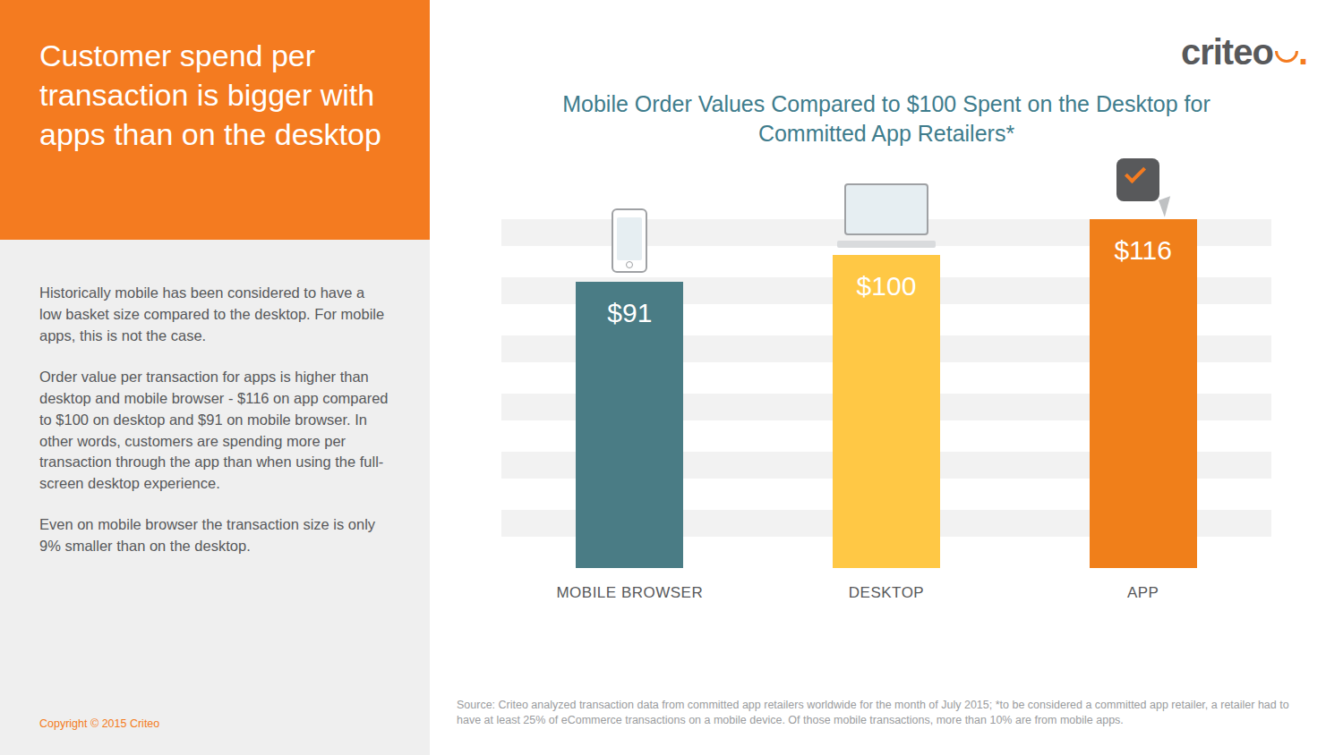Customer spend per transaction is bigger with apps than on the desktop
Historically mobile has been considered to have a low basket size compared to the desktop. For mobile apps, this is not the case.
Order value per transaction for apps is higher than desktop and mobile browser - $116 on app compared to $100 on desktop and $91 on mobile browser. In other words, customers are spending more per transaction through the app than when using the full-screen desktop experience.
Even on mobile browser the transaction size is only 9% smaller than on the desktop.
Copyright © 2015 Criteo
criteo .
Mobile Order Values Compared to $100 Spent on the Desktop for
Committed App Retailers*
$91
MOBILE BROWSER
$100
DESKTOP
$116
APP
Source: Criteo analyzed transaction data from committed app retailers worldwide for the month of July 2015; *to be considered a committed app retailer, a retailer had to have at least 25% of eCommerce transactions on a mobile device. Of those mobile transactions, more than 10% are from mobile apps.